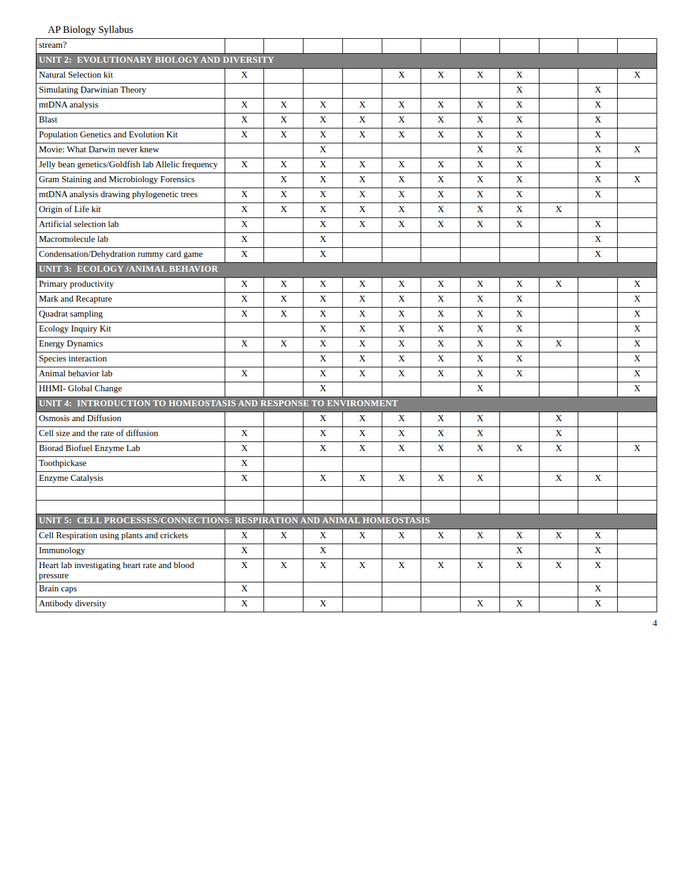AP Biology Syllabus
| stream? | | | | | | | | | | | |
| UNIT 2: EVOLUTIONARY BIOLOGY AND DIVERSITY |
| Natural Selection kit | X | | | | X | X | X | X | | | X |
| Simulating Darwinian Theory | | | | | | | | X | | X | |
| mtDNA analysis | X | X | X | X | X | X | X | X | | X | |
| Blast | X | X | X | X | X | X | X | X | | X | |
| Population Genetics and Evolution Kit | X | X | X | X | X | X | X | X | | X | |
| Movie: What Darwin never knew | | | X | | | | X | X | | X | X |
| Jelly bean genetics/Goldfish lab Allelic frequency | X | X | X | X | X | X | X | X | | X | |
| Gram Staining and Microbiology Forensics | | X | X | X | X | X | X | X | | X | X |
| mtDNA analysis drawing phylogenetic trees | X | X | X | X | X | X | X | X | | X | |
| Origin of Life kit | X | X | X | X | X | X | X | X | X | | |
| Artificial selection lab | X | | X | X | X | X | X | X | | X | |
| Macromolecule lab | X | | X | | | | | | | X | |
| Condensation/Dehydration rummy card game | X | | X | | | | | | | X | |
| UNIT 3: ECOLOGY /ANIMAL BEHAVIOR |
| Primary productivity | X | X | X | X | X | X | X | X | X | | X |
| Mark and Recapture | X | X | X | X | X | X | X | X | | | X |
| Quadrat sampling | X | X | X | X | X | X | X | X | | | X |
| Ecology Inquiry Kit | | | X | X | X | X | X | X | | | X |
| Energy Dynamics | X | X | X | X | X | X | X | X | X | | X |
| Species interaction | | | X | X | X | X | X | X | | | X |
| Animal behavior lab | X | | X | X | X | X | X | X | | | X |
| HHMI- Global Change | | | X | | | | X | | | | X |
| UNIT 4: INTRODUCTION TO HOMEOSTASIS AND RESPONSE TO ENVIRONMENT |
| Osmosis and Diffusion | | | X | X | X | X | X | | X | | |
| Cell size and the rate of diffusion | X | | X | X | X | X | X | | X | | |
| Biorad Biofuel Enzyme Lab | X | | X | X | X | X | X | X | X | | X |
| Toothpickase | X | | | | | | | | | | |
| Enzyme Catalysis | X | | X | X | X | X | X | | X | X | |
| UNIT 5: CELL PROCESSES/CONNECTIONS: RESPIRATION AND ANIMAL HOMEOSTASIS |
| Cell Respiration using plants and crickets | X | X | X | X | X | X | X | X | X | X | |
| Immunology | X | | X | | | | | X | | X | |
| Heart lab investigating heart rate and blood pressure | X | X | X | X | X | X | X | X | X | X | |
| Brain caps | X | | | | | | | | | X | |
| Antibody diversity | X | | X | | | | X | X | | X | |
4